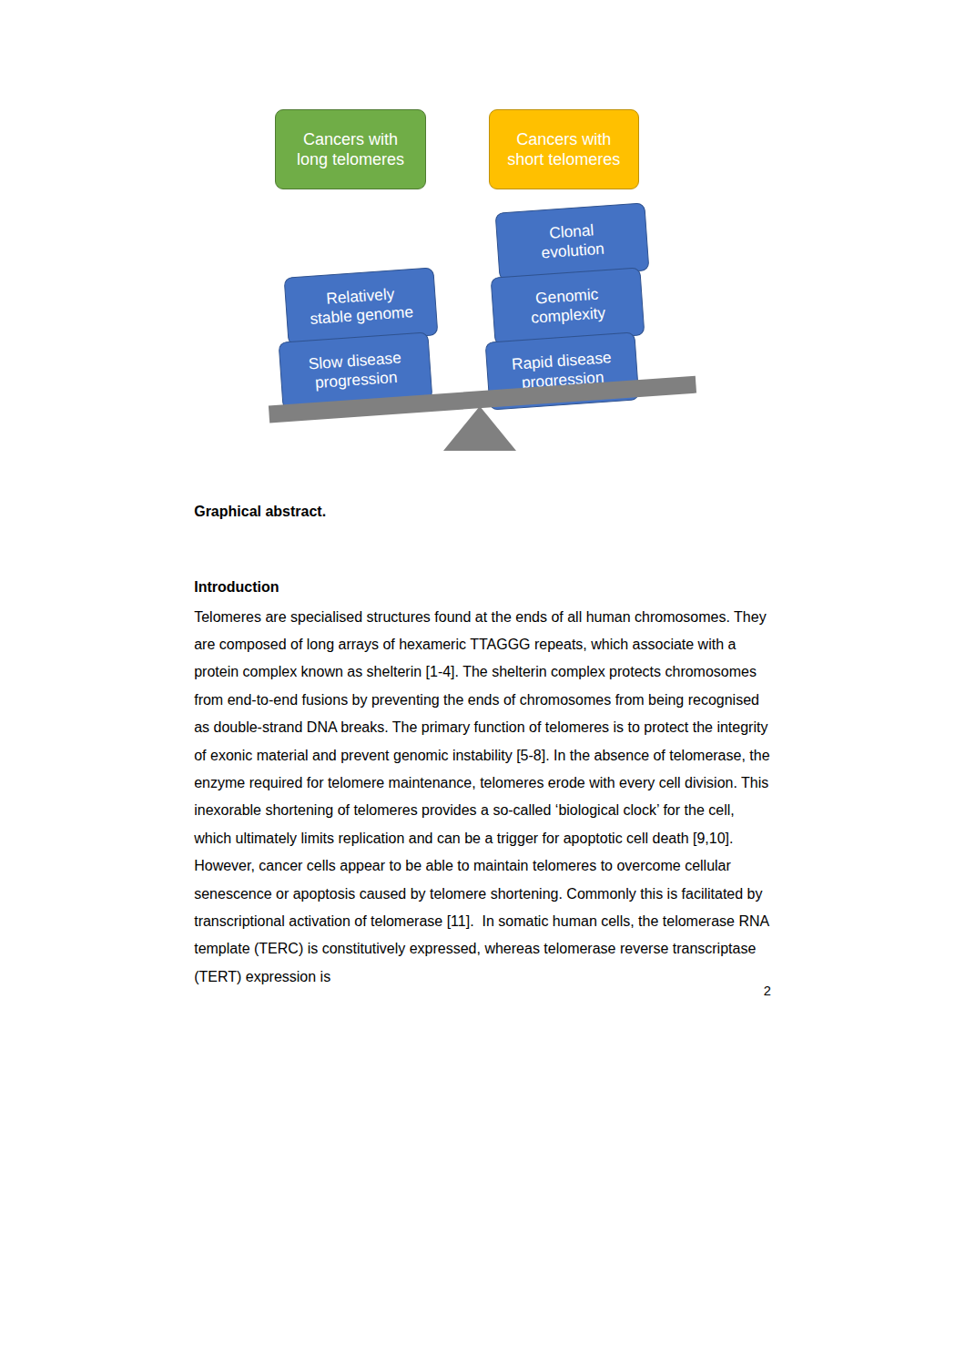Cancers with
long telomeres
Cancers with
short telomeres
Clonal
evolution
Genomic
complexity
Rapid disease
progression
Relatively
stable genome
Slow disease
progression
Graphical abstract.
Introduction
Telomeres are specialised structures found at the ends of all human chromosomes. They are composed of long arrays of hexameric TTAGGG repeats, which associate with a protein complex known as shelterin [1-4]. The shelterin complex protects chromosomes from end-to-end fusions by preventing the ends of chromosomes from being recognised as double-strand DNA breaks. The primary function of telomeres is to protect the integrity of exonic material and prevent genomic instability [5-8]. In the absence of telomerase, the enzyme required for telomere maintenance, telomeres erode with every cell division. This inexorable shortening of telomeres provides a so-called ‘biological clock’ for the cell, which ultimately limits replication and can be a trigger for apoptotic cell death [9,10]. However, cancer cells appear to be able to maintain telomeres to overcome cellular senescence or apoptosis caused by telomere shortening. Commonly this is facilitated by transcriptional activation of telomerase [11]. In somatic human cells, the telomerase RNA template (TERC) is constitutively expressed, whereas telomerase reverse transcriptase (TERT) expression is
2